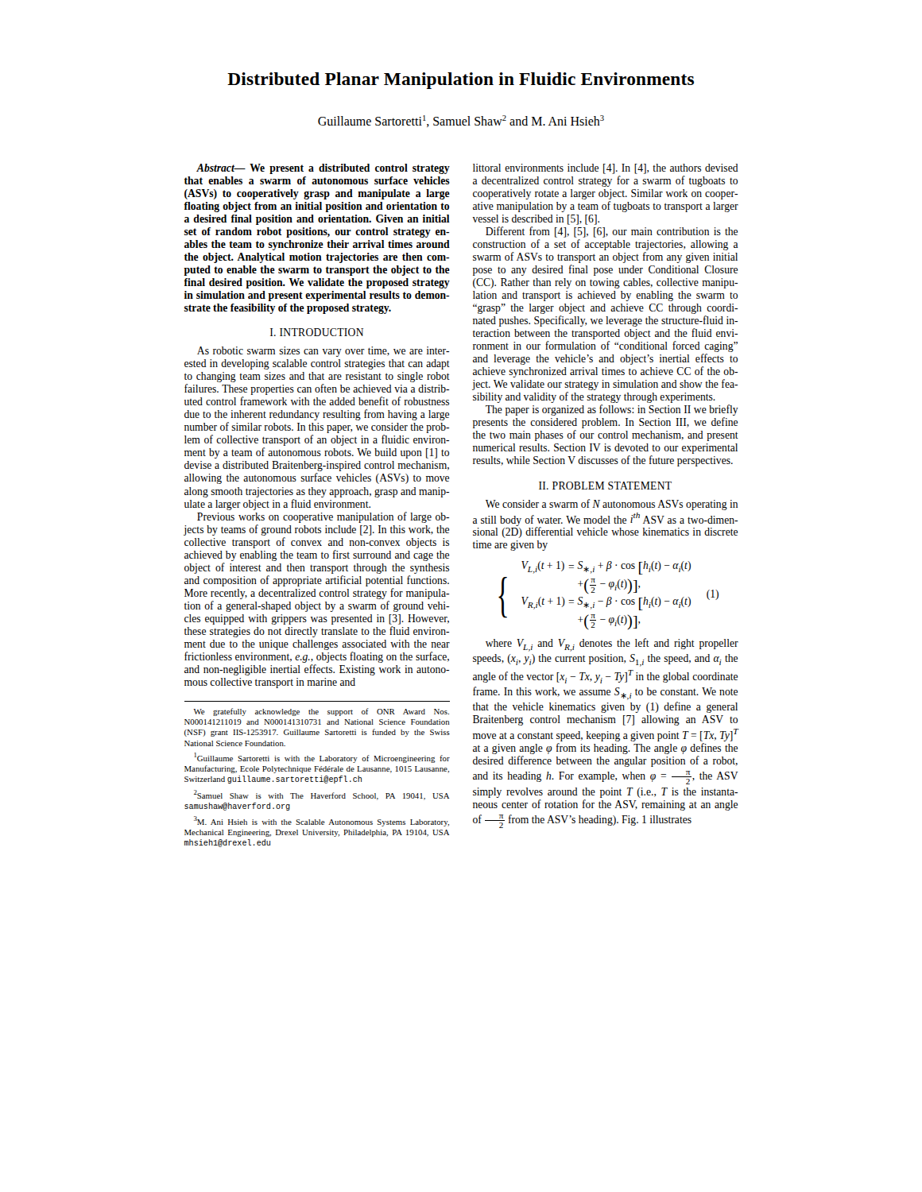Distributed Planar Manipulation in Fluidic Environments
Guillaume Sartoretti1, Samuel Shaw2 and M. Ani Hsieh3
Abstract— We present a distributed control strategy that enables a swarm of autonomous surface vehicles (ASVs) to cooperatively grasp and manipulate a large floating object from an initial position and orientation to a desired final position and orientation. Given an initial set of random robot positions, our control strategy enables the team to synchronize their arrival times around the object. Analytical motion trajectories are then computed to enable the swarm to transport the object to the final desired position. We validate the proposed strategy in simulation and present experimental results to demonstrate the feasibility of the proposed strategy.
I. Introduction
As robotic swarm sizes can vary over time, we are interested in developing scalable control strategies that can adapt to changing team sizes and that are resistant to single robot failures. These properties can often be achieved via a distributed control framework with the added benefit of robustness due to the inherent redundancy resulting from having a large number of similar robots. In this paper, we consider the problem of collective transport of an object in a fluidic environment by a team of autonomous robots. We build upon [1] to devise a distributed Braitenberg-inspired control mechanism, allowing the autonomous surface vehicles (ASVs) to move along smooth trajectories as they approach, grasp and manipulate a larger object in a fluid environment.
Previous works on cooperative manipulation of large objects by teams of ground robots include [2]. In this work, the collective transport of convex and non-convex objects is achieved by enabling the team to first surround and cage the object of interest and then transport through the synthesis and composition of appropriate artificial potential functions. More recently, a decentralized control strategy for manipulation of a general-shaped object by a swarm of ground vehicles equipped with grippers was presented in [3]. However, these strategies do not directly translate to the fluid environment due to the unique challenges associated with the near frictionless environment, e.g., objects floating on the surface, and non-negligible inertial effects. Existing work in autonomous collective transport in marine and
We gratefully acknowledge the support of ONR Award Nos. N000141211019 and N000141310731 and National Science Foundation (NSF) grant IIS-1253917. Guillaume Sartoretti is funded by the Swiss National Science Foundation.
1Guillaume Sartoretti is with the Laboratory of Microengineering for Manufacturing, Ecole Polytechnique Fédérale de Lausanne, 1015 Lausanne, Switzerland guillaume.sartoretti@epfl.ch
2Samuel Shaw is with The Haverford School, PA 19041, USA samushaw@haverford.org
3M. Ani Hsieh is with the Scalable Autonomous Systems Laboratory, Mechanical Engineering, Drexel University, Philadelphia, PA 19104, USA mhsieh1@drexel.edu
littoral environments include [4]. In [4], the authors devised a decentralized control strategy for a swarm of tugboats to cooperatively rotate a larger object. Similar work on cooperative manipulation by a team of tugboats to transport a larger vessel is described in [5], [6].
Different from [4], [5], [6], our main contribution is the construction of a set of acceptable trajectories, allowing a swarm of ASVs to transport an object from any given initial pose to any desired final pose under Conditional Closure (CC). Rather than rely on towing cables, collective manipulation and transport is achieved by enabling the swarm to “grasp” the larger object and achieve CC through coordinated pushes. Specifically, we leverage the structure-fluid interaction between the transported object and the fluid environment in our formulation of “conditional forced caging” and leverage the vehicle’s and object’s inertial effects to achieve synchronized arrival times to achieve CC of the object. We validate our strategy in simulation and show the feasibility and validity of the strategy through experiments.
The paper is organized as follows: in Section II we briefly presents the considered problem. In Section III, we define the two main phases of our control mechanism, and present numerical results. Section IV is devoted to our experimental results, while Section V discusses of the future perspectives.
II. Problem Statement
We consider a swarm of N autonomous ASVs operating in a still body of water. We model the ith ASV as a two-dimensional (2D) differential vehicle whose kinematics in discrete time are given by
{
| V L,i ( t + 1) | = | S ∗, i + β · cos [ h i ( t ) − α i ( t ) |
| | | + ( π 2 − φ i ( t ) ) ] , |
| V R,i ( t + 1) | = | S ∗, i − β · cos [ h i ( t ) − α i ( t ) |
| | | + ( π 2 − φ i ( t ) ) ] , |
(1)
where VL,i and VR,i denotes the left and right propeller speeds, (xi, yi) the current position, S1,i the speed, and αi the angle of the vector [xi − Tx, yi − Ty]T in the global coordinate frame. In this work, we assume S∗,i to be constant. We note that the vehicle kinematics given by (1) define a general Braitenberg control mechanism [7] allowing an ASV to move at a constant speed, keeping a given point T = [Tx, Ty]T at a given angle φ from its heading. The angle φ defines the desired difference between the angular position of a robot, and its heading h. For example, when φ = π 2, the ASV simply revolves around the point T (i.e., T is the instantaneous center of rotation for the ASV, remaining at an angle of π 2 from the ASV’s heading). Fig. 1 illustrates